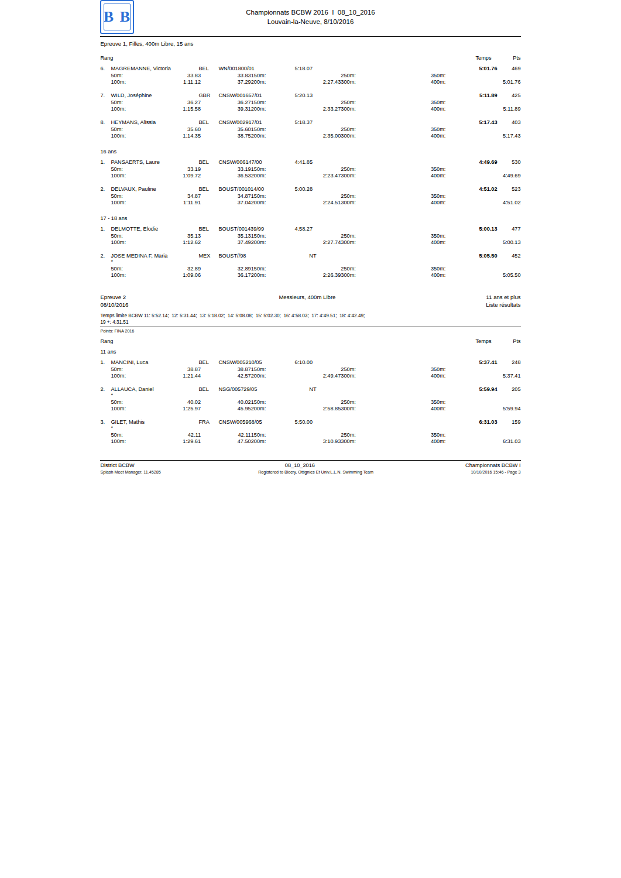B B
Championnats BCBW 2016 I 08_10_2016
Louvain-la-Neuve, 8/10/2016
Epreuve 1, Filles, 400m Libre, 15 ans
Rang
Temps Pts
6.
MAGREMANNE, Victoria
BEL
WN/001800/01
5:18.07
5:01.76
469
| 50m: | 33.83 | 33.83 | 150m: | | 250m: | | 350m: | |
| 100m: | 1:11.12 | 37.29 | 200m: | 2:27.43 | 300m: | | 400m: | 5:01.76 |
7.
WILD, Joséphine
GBR
CNSW/001657/01
5:20.13
5:11.89
425
| 50m: | 36.27 | 36.27 | 150m: | | 250m: | | 350m: | |
| 100m: | 1:15.58 | 39.31 | 200m: | 2:33.27 | 300m: | | 400m: | 5:11.89 |
8.
HEYMANS, Alissia
BEL
CNSW/002917/01
5:18.37
5:17.43
403
| 50m: | 35.60 | 35.60 | 150m: | | 250m: | | 350m: | |
| 100m: | 1:14.35 | 38.75 | 200m: | 2:35.00 | 300m: | | 400m: | 5:17.43 |
16 ans
1.
PANSAERTS, Laure
BEL
CNSW/006147/00
4:41.85
4:49.69
530
| 50m: | 33.19 | 33.19 | 150m: | | 250m: | | 350m: | |
| 100m: | 1:09.72 | 36.53 | 200m: | 2:23.47 | 300m: | | 400m: | 4:49.69 |
2.
DELVAUX, Pauline
BEL
BOUST/001014/00
5:00.28
4:51.02
523
| 50m: | 34.87 | 34.87 | 150m: | | 250m: | | 350m: | |
| 100m: | 1:11.91 | 37.04 | 200m: | 2:24.51 | 300m: | | 400m: | 4:51.02 |
17 - 18 ans
1.
DELMOTTE, Elodie
BEL
BOUST/001439/99
4:58.27
5:00.13
477
| 50m: | 35.13 | 35.13 | 150m: | | 250m: | | 350m: | |
| 100m: | 1:12.62 | 37.49 | 200m: | 2:27.74 | 300m: | | 400m: | 5:00.13 |
2.
JOSE MEDINA F, Maria
MEX
BOUST//98
NT
5:05.50
452
*
| 50m: | 32.89 | 32.89 | 150m: | | 250m: | | 350m: | |
| 100m: | 1:09.06 | 36.17 | 200m: | 2:26.39 | 300m: | | 400m: | 5:05.50 |
Epreuve 2
08/10/2016
Messieurs, 400m Libre
11 ans et plus
Liste résultats
Temps limite BCBW 11: 5:52.14; 12: 5:31.44; 13: 5:18.02; 14: 5:08.08; 15: 5:02.30; 16: 4:58.03; 17: 4:49.51; 18: 4:42.49;
19 +: 4:31.51
Points: FINA 2016
Rang
Temps Pts
11 ans
1.
MANCINI, Luca
BEL
CNSW/005210/05
6:10.00
5:37.41
248
| 50m: | 38.87 | 38.87 | 150m: | | 250m: | | 350m: | |
| 100m: | 1:21.44 | 42.57 | 200m: | 2:49.47 | 300m: | | 400m: | 5:37.41 |
2.
ALLAUCA, Daniel
BEL
NSG/005729/05
NT
5:59.94
205
*
| 50m: | 40.02 | 40.02 | 150m: | | 250m: | | 350m: | |
| 100m: | 1:25.97 | 45.95 | 200m: | 2:58.85 | 300m: | | 400m: | 5:59.94 |
3.
GILET, Mathis
FRA
CNSW/005968/05
5:50.00
6:31.03
159
*
| 50m: | 42.11 | 42.11 | 150m: | | 250m: | | 350m: | |
| 100m: | 1:29.61 | 47.50 | 200m: | 3:10.93 | 300m: | | 400m: | 6:31.03 |
District BCBW
08_10_2016
Championnats BCBW I
Splash Meet Manager, 11.45285
Registered to Blocry, Ottignies Et Univ.L.L.N. Swimming Team
10/10/2016 15:46 - Page 3